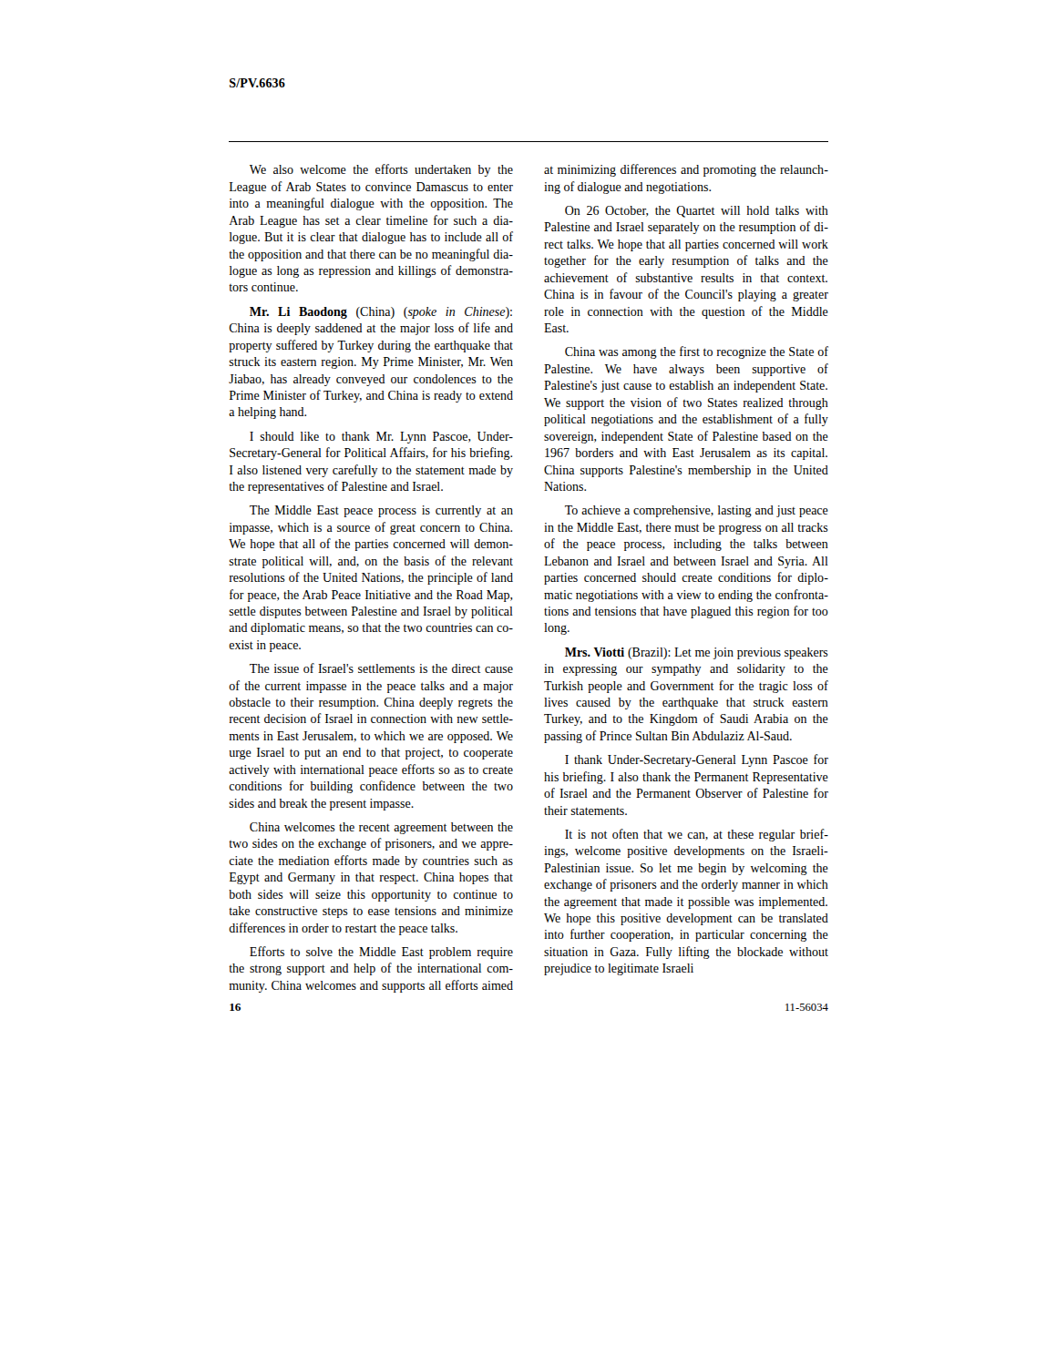S/PV.6636
We also welcome the efforts undertaken by the League of Arab States to convince Damascus to enter into a meaningful dialogue with the opposition. The Arab League has set a clear timeline for such a dialogue. But it is clear that dialogue has to include all of the opposition and that there can be no meaningful dialogue as long as repression and killings of demonstrators continue.
Mr. Li Baodong (China) (spoke in Chinese): China is deeply saddened at the major loss of life and property suffered by Turkey during the earthquake that struck its eastern region. My Prime Minister, Mr. Wen Jiabao, has already conveyed our condolences to the Prime Minister of Turkey, and China is ready to extend a helping hand.
I should like to thank Mr. Lynn Pascoe, Under-Secretary-General for Political Affairs, for his briefing. I also listened very carefully to the statement made by the representatives of Palestine and Israel.
The Middle East peace process is currently at an impasse, which is a source of great concern to China. We hope that all of the parties concerned will demonstrate political will, and, on the basis of the relevant resolutions of the United Nations, the principle of land for peace, the Arab Peace Initiative and the Road Map, settle disputes between Palestine and Israel by political and diplomatic means, so that the two countries can coexist in peace.
The issue of Israel's settlements is the direct cause of the current impasse in the peace talks and a major obstacle to their resumption. China deeply regrets the recent decision of Israel in connection with new settlements in East Jerusalem, to which we are opposed. We urge Israel to put an end to that project, to cooperate actively with international peace efforts so as to create conditions for building confidence between the two sides and break the present impasse.
China welcomes the recent agreement between the two sides on the exchange of prisoners, and we appreciate the mediation efforts made by countries such as Egypt and Germany in that respect. China hopes that both sides will seize this opportunity to continue to take constructive steps to ease tensions and minimize differences in order to restart the peace talks.
Efforts to solve the Middle East problem require the strong support and help of the international community. China welcomes and supports all efforts aimed at minimizing differences and promoting the relaunching of dialogue and negotiations.
On 26 October, the Quartet will hold talks with Palestine and Israel separately on the resumption of direct talks. We hope that all parties concerned will work together for the early resumption of talks and the achievement of substantive results in that context. China is in favour of the Council's playing a greater role in connection with the question of the Middle East.
China was among the first to recognize the State of Palestine. We have always been supportive of Palestine's just cause to establish an independent State. We support the vision of two States realized through political negotiations and the establishment of a fully sovereign, independent State of Palestine based on the 1967 borders and with East Jerusalem as its capital. China supports Palestine's membership in the United Nations.
To achieve a comprehensive, lasting and just peace in the Middle East, there must be progress on all tracks of the peace process, including the talks between Lebanon and Israel and between Israel and Syria. All parties concerned should create conditions for diplomatic negotiations with a view to ending the confrontations and tensions that have plagued this region for too long.
Mrs. Viotti (Brazil): Let me join previous speakers in expressing our sympathy and solidarity to the Turkish people and Government for the tragic loss of lives caused by the earthquake that struck eastern Turkey, and to the Kingdom of Saudi Arabia on the passing of Prince Sultan Bin Abdulaziz Al-Saud.
I thank Under-Secretary-General Lynn Pascoe for his briefing. I also thank the Permanent Representative of Israel and the Permanent Observer of Palestine for their statements.
It is not often that we can, at these regular briefings, welcome positive developments on the Israeli-Palestinian issue. So let me begin by welcoming the exchange of prisoners and the orderly manner in which the agreement that made it possible was implemented. We hope this positive development can be translated into further cooperation, in particular concerning the situation in Gaza. Fully lifting the blockade without prejudice to legitimate Israeli
16
11-56034